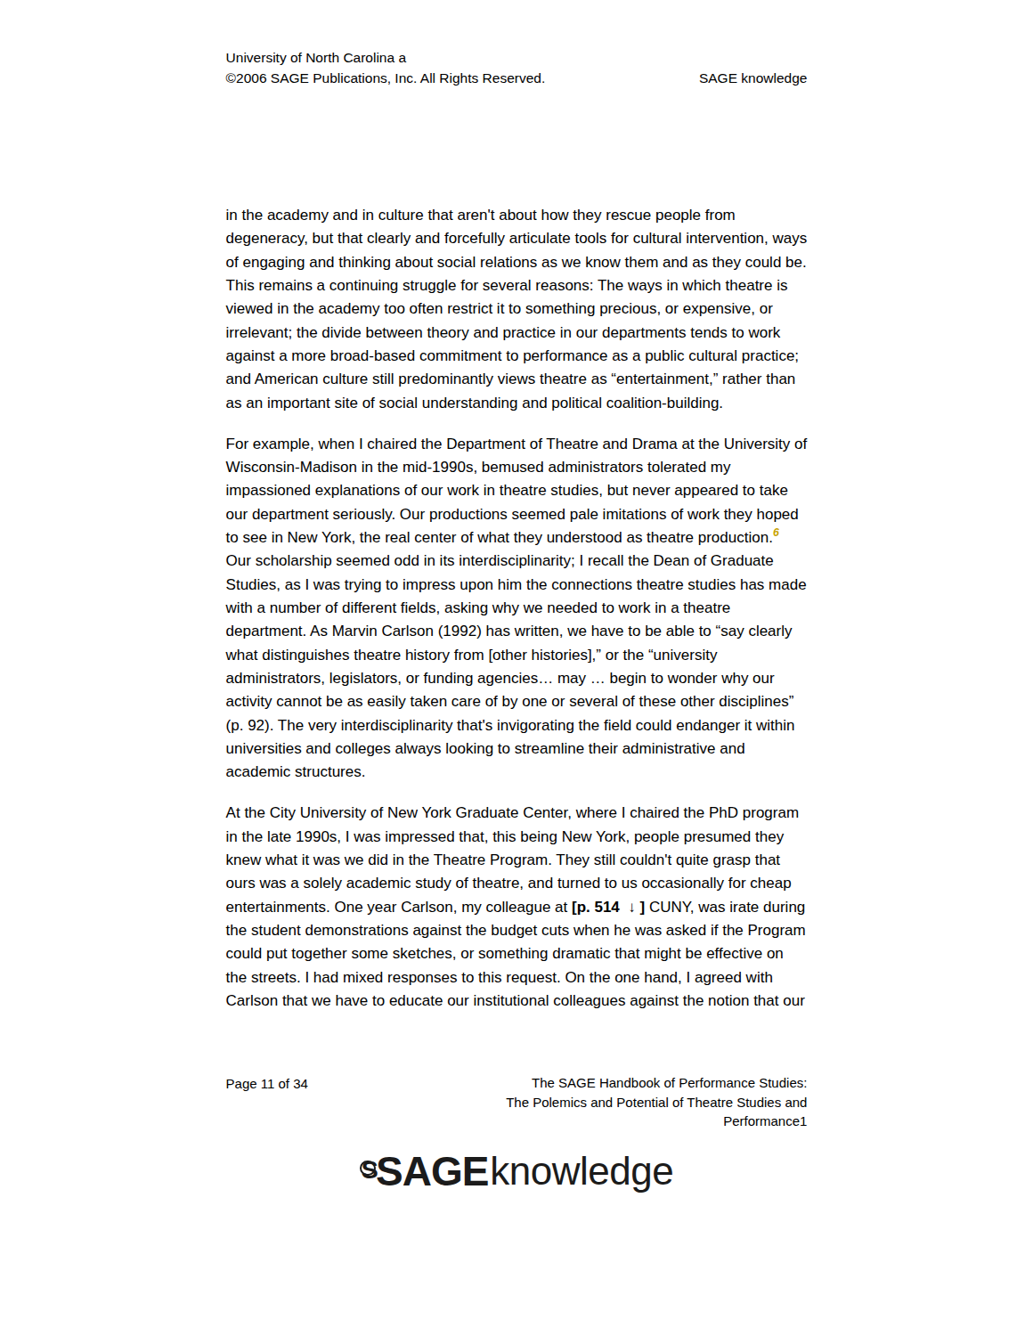University of North Carolina a
©2006 SAGE Publications, Inc. All Rights Reserved.
SAGE knowledge
in the academy and in culture that aren't about how they rescue people from degeneracy, but that clearly and forcefully articulate tools for cultural intervention, ways of engaging and thinking about social relations as we know them and as they could be. This remains a continuing struggle for several reasons: The ways in which theatre is viewed in the academy too often restrict it to something precious, or expensive, or irrelevant; the divide between theory and practice in our departments tends to work against a more broad-based commitment to performance as a public cultural practice; and American culture still predominantly views theatre as “entertainment,” rather than as an important site of social understanding and political coalition-building.
For example, when I chaired the Department of Theatre and Drama at the University of Wisconsin-Madison in the mid-1990s, bemused administrators tolerated my impassioned explanations of our work in theatre studies, but never appeared to take our department seriously. Our productions seemed pale imitations of work they hoped to see in New York, the real center of what they understood as theatre production.6 Our scholarship seemed odd in its interdisciplinarity; I recall the Dean of Graduate Studies, as I was trying to impress upon him the connections theatre studies has made with a number of different fields, asking why we needed to work in a theatre department. As Marvin Carlson (1992) has written, we have to be able to “say clearly what distinguishes theatre history from [other histories],” or the “university administrators, legislators, or funding agencies… may … begin to wonder why our activity cannot be as easily taken care of by one or several of these other disciplines” (p. 92). The very interdisciplinarity that's invigorating the field could endanger it within universities and colleges always looking to streamline their administrative and academic structures.
At the City University of New York Graduate Center, where I chaired the PhD program in the late 1990s, I was impressed that, this being New York, people presumed they knew what it was we did in the Theatre Program. They still couldn't quite grasp that ours was a solely academic study of theatre, and turned to us occasionally for cheap entertainments. One year Carlson, my colleague at [p. 514 ↓ ] CUNY, was irate during the student demonstrations against the budget cuts when he was asked if the Program could put together some sketches, or something dramatic that might be effective on the streets. I had mixed responses to this request. On the one hand, I agreed with Carlson that we have to educate our institutional colleagues against the notion that our
Page 11 of 34
The SAGE Handbook of Performance Studies:
The Polemics and Potential of Theatre Studies and
Performance1
SSAGE knowledge